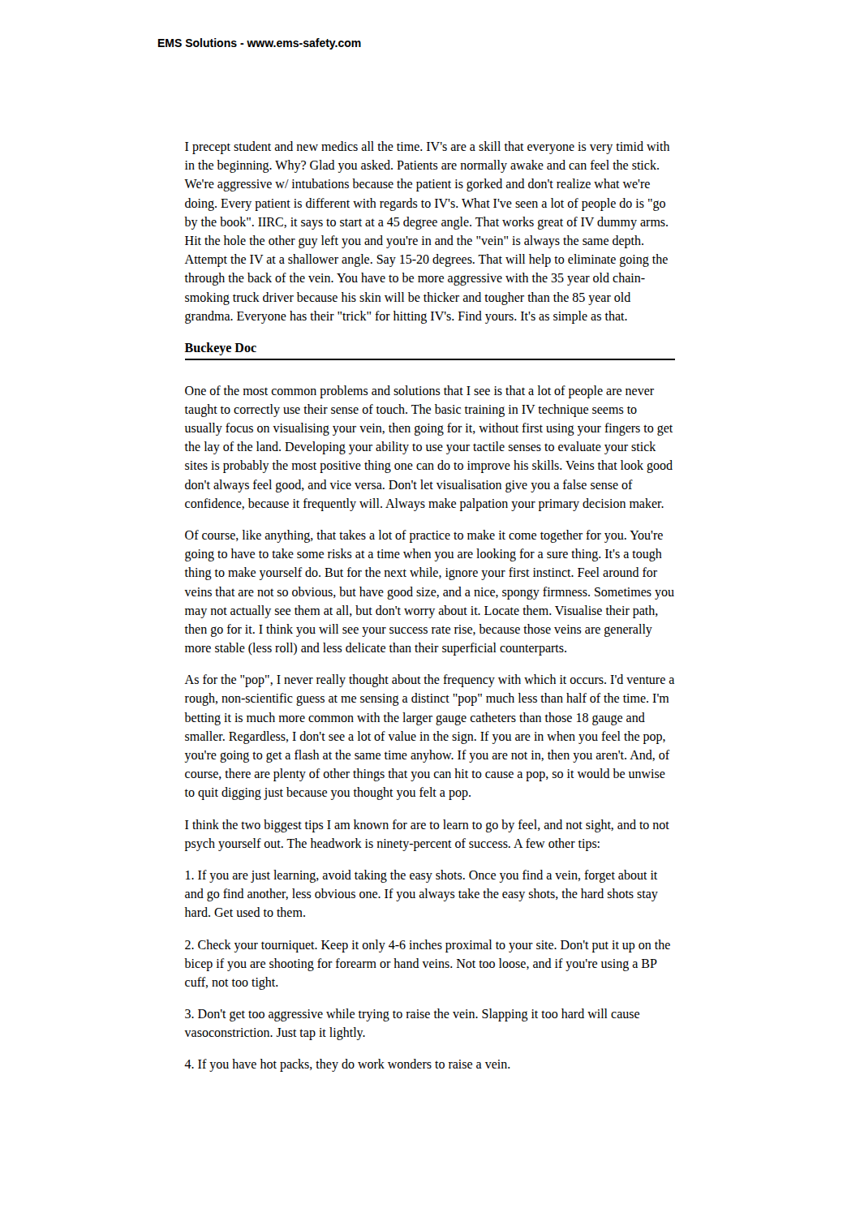EMS Solutions - www.ems-safety.com
I precept student and new medics all the time. IV's are a skill that everyone is very timid with in the beginning. Why? Glad you asked. Patients are normally awake and can feel the stick. We're aggressive w/ intubations because the patient is gorked and don't realize what we're doing. Every patient is different with regards to IV's. What I've seen a lot of people do is "go by the book". IIRC, it says to start at a 45 degree angle. That works great of IV dummy arms. Hit the hole the other guy left you and you're in and the "vein" is always the same depth. Attempt the IV at a shallower angle. Say 15-20 degrees. That will help to eliminate going the through the back of the vein. You have to be more aggressive with the 35 year old chain-smoking truck driver because his skin will be thicker and tougher than the 85 year old grandma. Everyone has their "trick" for hitting IV's. Find yours. It's as simple as that.
Buckeye Doc
One of the most common problems and solutions that I see is that a lot of people are never taught to correctly use their sense of touch. The basic training in IV technique seems to usually focus on visualising your vein, then going for it, without first using your fingers to get the lay of the land. Developing your ability to use your tactile senses to evaluate your stick sites is probably the most positive thing one can do to improve his skills. Veins that look good don't always feel good, and vice versa. Don't let visualisation give you a false sense of confidence, because it frequently will. Always make palpation your primary decision maker.
Of course, like anything, that takes a lot of practice to make it come together for you. You're going to have to take some risks at a time when you are looking for a sure thing. It's a tough thing to make yourself do. But for the next while, ignore your first instinct. Feel around for veins that are not so obvious, but have good size, and a nice, spongy firmness. Sometimes you may not actually see them at all, but don't worry about it. Locate them. Visualise their path, then go for it. I think you will see your success rate rise, because those veins are generally more stable (less roll) and less delicate than their superficial counterparts.
As for the "pop", I never really thought about the frequency with which it occurs. I'd venture a rough, non-scientific guess at me sensing a distinct "pop" much less than half of the time. I'm betting it is much more common with the larger gauge catheters than those 18 gauge and smaller. Regardless, I don't see a lot of value in the sign. If you are in when you feel the pop, you're going to get a flash at the same time anyhow. If you are not in, then you aren't. And, of course, there are plenty of other things that you can hit to cause a pop, so it would be unwise to quit digging just because you thought you felt a pop.
I think the two biggest tips I am known for are to learn to go by feel, and not sight, and to not psych yourself out. The headwork is ninety-percent of success. A few other tips:
1. If you are just learning, avoid taking the easy shots. Once you find a vein, forget about it and go find another, less obvious one. If you always take the easy shots, the hard shots stay hard. Get used to them.
2. Check your tourniquet. Keep it only 4-6 inches proximal to your site. Don't put it up on the bicep if you are shooting for forearm or hand veins. Not too loose, and if you're using a BP cuff, not too tight.
3. Don't get too aggressive while trying to raise the vein. Slapping it too hard will cause vasoconstriction. Just tap it lightly.
4. If you have hot packs, they do work wonders to raise a vein.